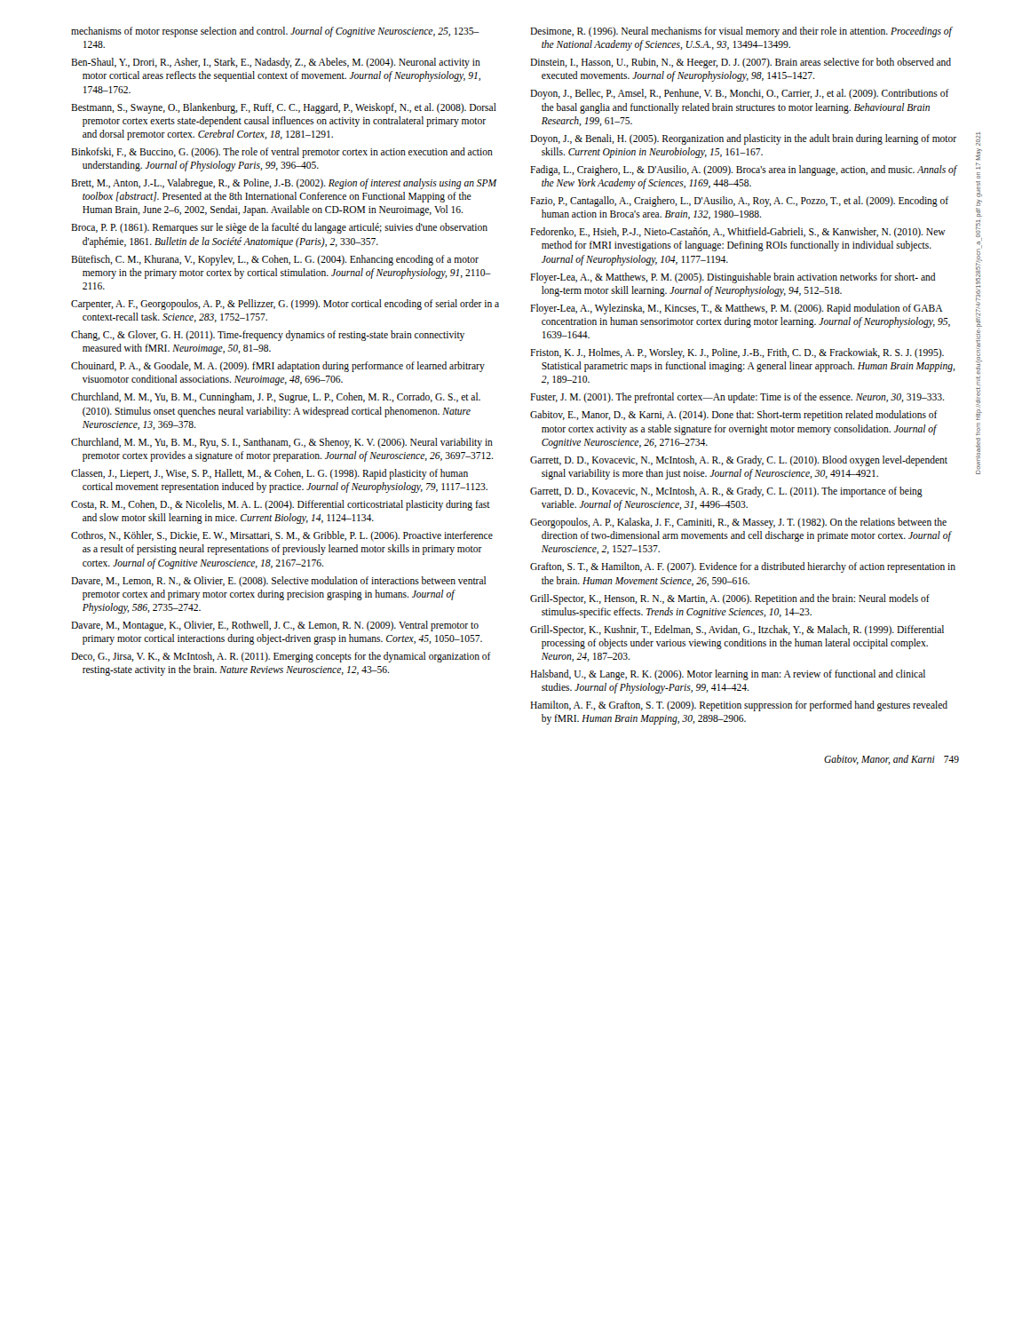Downloaded from http://direct.mit.edu/jocn/article-pdf/27/4/736/1952857/jocn_a_00751.pdf by guest on 17 May 2021
mechanisms of motor response selection and control. Journal of Cognitive Neuroscience, 25, 1235–1248.
Ben-Shaul, Y., Drori, R., Asher, I., Stark, E., Nadasdy, Z., & Abeles, M. (2004). Neuronal activity in motor cortical areas reflects the sequential context of movement. Journal of Neurophysiology, 91, 1748–1762.
Bestmann, S., Swayne, O., Blankenburg, F., Ruff, C. C., Haggard, P., Weiskopf, N., et al. (2008). Dorsal premotor cortex exerts state-dependent causal influences on activity in contralateral primary motor and dorsal premotor cortex. Cerebral Cortex, 18, 1281–1291.
Binkofski, F., & Buccino, G. (2006). The role of ventral premotor cortex in action execution and action understanding. Journal of Physiology Paris, 99, 396–405.
Brett, M., Anton, J.-L., Valabregue, R., & Poline, J.-B. (2002). Region of interest analysis using an SPM toolbox [abstract]. Presented at the 8th International Conference on Functional Mapping of the Human Brain, June 2–6, 2002, Sendai, Japan. Available on CD-ROM in Neuroimage, Vol 16.
Broca, P. P. (1861). Remarques sur le siège de la faculté du langage articulé; suivies d'une observation d'aphémie, 1861. Bulletin de la Société Anatomique (Paris), 2, 330–357.
Bütefisch, C. M., Khurana, V., Kopylev, L., & Cohen, L. G. (2004). Enhancing encoding of a motor memory in the primary motor cortex by cortical stimulation. Journal of Neurophysiology, 91, 2110–2116.
Carpenter, A. F., Georgopoulos, A. P., & Pellizzer, G. (1999). Motor cortical encoding of serial order in a context-recall task. Science, 283, 1752–1757.
Chang, C., & Glover, G. H. (2011). Time-frequency dynamics of resting-state brain connectivity measured with fMRI. Neuroimage, 50, 81–98.
Chouinard, P. A., & Goodale, M. A. (2009). fMRI adaptation during performance of learned arbitrary visuomotor conditional associations. Neuroimage, 48, 696–706.
Churchland, M. M., Yu, B. M., Cunningham, J. P., Sugrue, L. P., Cohen, M. R., Corrado, G. S., et al. (2010). Stimulus onset quenches neural variability: A widespread cortical phenomenon. Nature Neuroscience, 13, 369–378.
Churchland, M. M., Yu, B. M., Ryu, S. I., Santhanam, G., & Shenoy, K. V. (2006). Neural variability in premotor cortex provides a signature of motor preparation. Journal of Neuroscience, 26, 3697–3712.
Classen, J., Liepert, J., Wise, S. P., Hallett, M., & Cohen, L. G. (1998). Rapid plasticity of human cortical movement representation induced by practice. Journal of Neurophysiology, 79, 1117–1123.
Costa, R. M., Cohen, D., & Nicolelis, M. A. L. (2004). Differential corticostriatal plasticity during fast and slow motor skill learning in mice. Current Biology, 14, 1124–1134.
Cothros, N., Köhler, S., Dickie, E. W., Mirsattari, S. M., & Gribble, P. L. (2006). Proactive interference as a result of persisting neural representations of previously learned motor skills in primary motor cortex. Journal of Cognitive Neuroscience, 18, 2167–2176.
Davare, M., Lemon, R. N., & Olivier, E. (2008). Selective modulation of interactions between ventral premotor cortex and primary motor cortex during precision grasping in humans. Journal of Physiology, 586, 2735–2742.
Davare, M., Montague, K., Olivier, E., Rothwell, J. C., & Lemon, R. N. (2009). Ventral premotor to primary motor cortical interactions during object-driven grasp in humans. Cortex, 45, 1050–1057.
Deco, G., Jirsa, V. K., & McIntosh, A. R. (2011). Emerging concepts for the dynamical organization of resting-state activity in the brain. Nature Reviews Neuroscience, 12, 43–56.
Desimone, R. (1996). Neural mechanisms for visual memory and their role in attention. Proceedings of the National Academy of Sciences, U.S.A., 93, 13494–13499.
Dinstein, I., Hasson, U., Rubin, N., & Heeger, D. J. (2007). Brain areas selective for both observed and executed movements. Journal of Neurophysiology, 98, 1415–1427.
Doyon, J., Bellec, P., Amsel, R., Penhune, V. B., Monchi, O., Carrier, J., et al. (2009). Contributions of the basal ganglia and functionally related brain structures to motor learning. Behavioural Brain Research, 199, 61–75.
Doyon, J., & Benali, H. (2005). Reorganization and plasticity in the adult brain during learning of motor skills. Current Opinion in Neurobiology, 15, 161–167.
Fadiga, L., Craighero, L., & D'Ausilio, A. (2009). Broca's area in language, action, and music. Annals of the New York Academy of Sciences, 1169, 448–458.
Fazio, P., Cantagallo, A., Craighero, L., D'Ausilio, A., Roy, A. C., Pozzo, T., et al. (2009). Encoding of human action in Broca's area. Brain, 132, 1980–1988.
Fedorenko, E., Hsieh, P.-J., Nieto-Castañón, A., Whitfield-Gabrieli, S., & Kanwisher, N. (2010). New method for fMRI investigations of language: Defining ROIs functionally in individual subjects. Journal of Neurophysiology, 104, 1177–1194.
Floyer-Lea, A., & Matthews, P. M. (2005). Distinguishable brain activation networks for short- and long-term motor skill learning. Journal of Neurophysiology, 94, 512–518.
Floyer-Lea, A., Wylezinska, M., Kincses, T., & Matthews, P. M. (2006). Rapid modulation of GABA concentration in human sensorimotor cortex during motor learning. Journal of Neurophysiology, 95, 1639–1644.
Friston, K. J., Holmes, A. P., Worsley, K. J., Poline, J.-B., Frith, C. D., & Frackowiak, R. S. J. (1995). Statistical parametric maps in functional imaging: A general linear approach. Human Brain Mapping, 2, 189–210.
Fuster, J. M. (2001). The prefrontal cortex—An update: Time is of the essence. Neuron, 30, 319–333.
Gabitov, E., Manor, D., & Karni, A. (2014). Done that: Short-term repetition related modulations of motor cortex activity as a stable signature for overnight motor memory consolidation. Journal of Cognitive Neuroscience, 26, 2716–2734.
Garrett, D. D., Kovacevic, N., McIntosh, A. R., & Grady, C. L. (2010). Blood oxygen level-dependent signal variability is more than just noise. Journal of Neuroscience, 30, 4914–4921.
Garrett, D. D., Kovacevic, N., McIntosh, A. R., & Grady, C. L. (2011). The importance of being variable. Journal of Neuroscience, 31, 4496–4503.
Georgopoulos, A. P., Kalaska, J. F., Caminiti, R., & Massey, J. T. (1982). On the relations between the direction of two-dimensional arm movements and cell discharge in primate motor cortex. Journal of Neuroscience, 2, 1527–1537.
Grafton, S. T., & Hamilton, A. F. (2007). Evidence for a distributed hierarchy of action representation in the brain. Human Movement Science, 26, 590–616.
Grill-Spector, K., Henson, R. N., & Martin, A. (2006). Repetition and the brain: Neural models of stimulus-specific effects. Trends in Cognitive Sciences, 10, 14–23.
Grill-Spector, K., Kushnir, T., Edelman, S., Avidan, G., Itzchak, Y., & Malach, R. (1999). Differential processing of objects under various viewing conditions in the human lateral occipital complex. Neuron, 24, 187–203.
Halsband, U., & Lange, R. K. (2006). Motor learning in man: A review of functional and clinical studies. Journal of Physiology-Paris, 99, 414–424.
Hamilton, A. F., & Grafton, S. T. (2009). Repetition suppression for performed hand gestures revealed by fMRI. Human Brain Mapping, 30, 2898–2906.
Gabitov, Manor, and Karni749